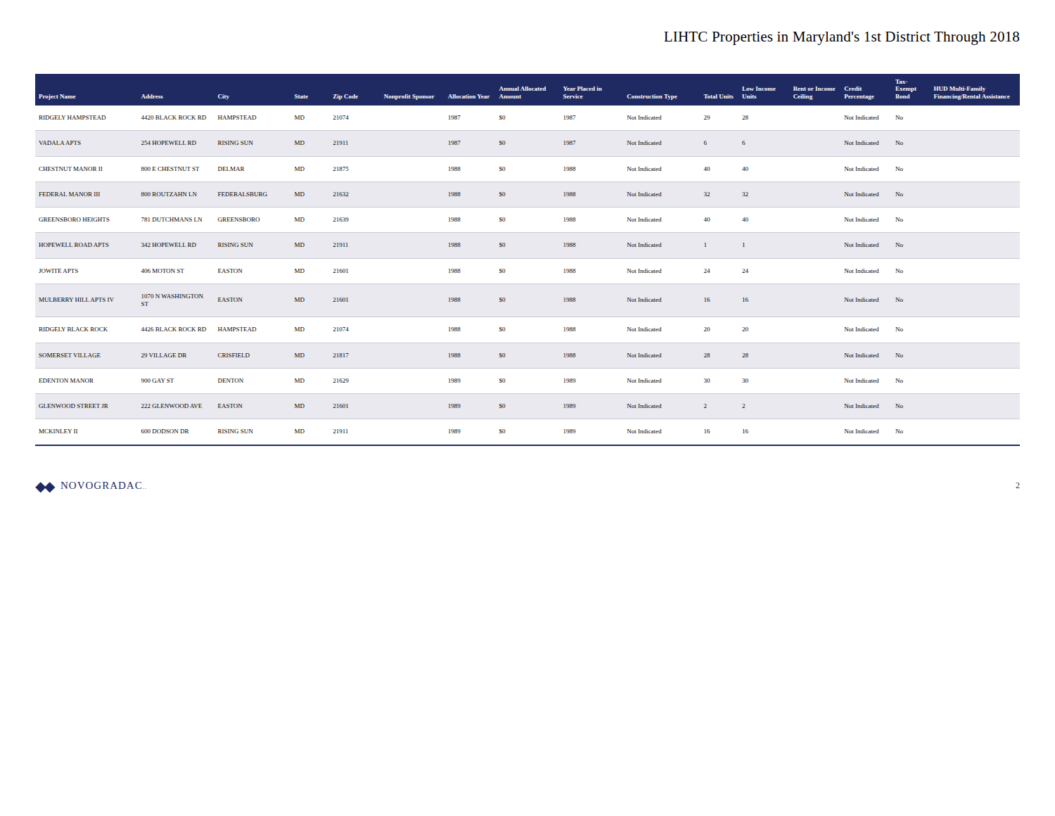LIHTC Properties in Maryland's 1st District Through 2018
| Project Name | Address | City | State | Zip Code | Nonprofit Sponsor | Allocation Year | Annual Allocated Amount | Year Placed in Service | Construction Type | Total Units | Low Income Units | Rent or Income Ceiling | Credit Percentage | Tax-Exempt Bond | HUD Multi-Family Financing/Rental Assistance |
| --- | --- | --- | --- | --- | --- | --- | --- | --- | --- | --- | --- | --- | --- | --- | --- |
| RIDGELY HAMPSTEAD | 4420 BLACK ROCK RD | HAMPSTEAD | MD | 21074 | | 1987 | $0 | 1987 | Not Indicated | 29 | 28 | | Not Indicated | No | |
| VADALA APTS | 254 HOPEWELL RD | RISING SUN | MD | 21911 | | 1987 | $0 | 1987 | Not Indicated | 6 | 6 | | Not Indicated | No | |
| CHESTNUT MANOR II | 800 E CHESTNUT ST | DELMAR | MD | 21875 | | 1988 | $0 | 1988 | Not Indicated | 40 | 40 | | Not Indicated | No | |
| FEDERAL MANOR III | 800 ROUTZAHN LN | FEDERALSBURG | MD | 21632 | | 1988 | $0 | 1988 | Not Indicated | 32 | 32 | | Not Indicated | No | |
| GREENSBORO HEIGHTS | 781 DUTCHMANS LN | GREENSBORO | MD | 21639 | | 1988 | $0 | 1988 | Not Indicated | 40 | 40 | | Not Indicated | No | |
| HOPEWELL ROAD APTS | 342 HOPEWELL RD | RISING SUN | MD | 21911 | | 1988 | $0 | 1988 | Not Indicated | 1 | 1 | | Not Indicated | No | |
| JOWITE APTS | 406 MOTON ST | EASTON | MD | 21601 | | 1988 | $0 | 1988 | Not Indicated | 24 | 24 | | Not Indicated | No | |
| MULBERRY HILL APTS IV | 1070 N WASHINGTON ST | EASTON | MD | 21601 | | 1988 | $0 | 1988 | Not Indicated | 16 | 16 | | Not Indicated | No | |
| RIDGELY BLACK ROCK | 4426 BLACK ROCK RD | HAMPSTEAD | MD | 21074 | | 1988 | $0 | 1988 | Not Indicated | 20 | 20 | | Not Indicated | No | |
| SOMERSET VILLAGE | 29 VILLAGE DR | CRISFIELD | MD | 21817 | | 1988 | $0 | 1988 | Not Indicated | 28 | 28 | | Not Indicated | No | |
| EDENTON MANOR | 900 GAY ST | DENTON | MD | 21629 | | 1989 | $0 | 1989 | Not Indicated | 30 | 30 | | Not Indicated | No | |
| GLENWOOD STREET JR | 222 GLENWOOD AVE | EASTON | MD | 21601 | | 1989 | $0 | 1989 | Not Indicated | 2 | 2 | | Not Indicated | No | |
| MCKINLEY II | 600 DODSON DR | RISING SUN | MD | 21911 | | 1989 | $0 | 1989 | Not Indicated | 16 | 16 | | Not Indicated | No | |
◆◆ NOVOGRADAC..
2